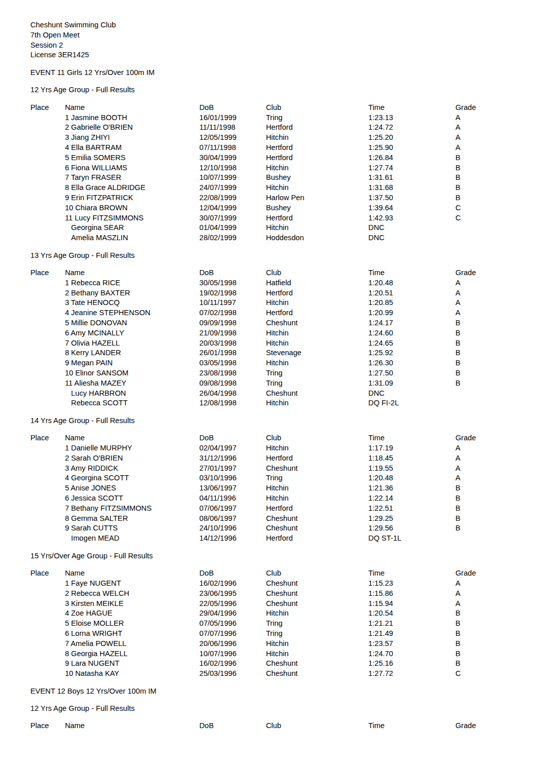Cheshunt Swimming Club
7th Open Meet
Session 2
License 3ER1425
EVENT 11 Girls 12 Yrs/Over 100m IM
12 Yrs Age Group - Full Results
| Place | Name | DoB | Club | Time | Grade |
| | 1 Jasmine BOOTH | 16/01/1999 | Tring | 1:23.13 | A |
| | 2 Gabrielle O'BRIEN | 11/11/1998 | Hertford | 1:24.72 | A |
| | 3 Jiang ZHIYI | 12/05/1999 | Hitchin | 1:25.20 | A |
| | 4 Ella BARTRAM | 07/11/1998 | Hertford | 1:25.90 | A |
| | 5 Emilia SOMERS | 30/04/1999 | Hertford | 1:26.84 | B |
| | 6 Fiona WILLIAMS | 12/10/1998 | Hitchin | 1:27.74 | B |
| | 7 Taryn FRASER | 10/07/1999 | Bushey | 1:31.61 | B |
| | 8 Ella Grace ALDRIDGE | 24/07/1999 | Hitchin | 1:31.68 | B |
| | 9 Erin FITZPATRICK | 22/08/1999 | Harlow Pen | 1:37.50 | B |
| | 10 Chiara BROWN | 12/04/1999 | Bushey | 1:39.64 | C |
| | 11 Lucy FITZSIMMONS | 30/07/1999 | Hertford | 1:42.93 | C |
| | Georgina SEAR | 01/04/1999 | Hitchin | DNC | |
| | Amelia MASZLIN | 28/02/1999 | Hoddesdon | DNC | |
13 Yrs Age Group - Full Results
| Place | Name | DoB | Club | Time | Grade |
| | 1 Rebecca RICE | 30/05/1998 | Hatfield | 1:20.48 | A |
| | 2 Bethany BAXTER | 19/02/1998 | Hertford | 1:20.51 | A |
| | 3 Tate HENOCQ | 10/11/1997 | Hitchin | 1:20.85 | A |
| | 4 Jeanine STEPHENSON | 07/02/1998 | Hertford | 1:20.99 | A |
| | 5 Millie DONOVAN | 09/09/1998 | Cheshunt | 1:24.17 | B |
| | 6 Amy MCINALLY | 21/09/1998 | Hitchin | 1:24.60 | B |
| | 7 Olivia HAZELL | 20/03/1998 | Hitchin | 1:24.65 | B |
| | 8 Kerry LANDER | 26/01/1998 | Stevenage | 1:25.92 | B |
| | 9 Megan PAIN | 03/05/1998 | Hitchin | 1:26.30 | B |
| | 10 Elinor SANSOM | 23/08/1998 | Tring | 1:27.50 | B |
| | 11 Aliesha MAZEY | 09/08/1998 | Tring | 1:31.09 | B |
| | Lucy HARBRON | 26/04/1998 | Cheshunt | DNC | |
| | Rebecca SCOTT | 12/08/1998 | Hitchin | DQ FI-2L | |
14 Yrs Age Group - Full Results
| Place | Name | DoB | Club | Time | Grade |
| | 1 Danielle MURPHY | 02/04/1997 | Hitchin | 1:17.19 | A |
| | 2 Sarah O'BRIEN | 31/12/1996 | Hertford | 1:18.45 | A |
| | 3 Amy RIDDICK | 27/01/1997 | Cheshunt | 1:19.55 | A |
| | 4 Georgina SCOTT | 03/10/1996 | Tring | 1:20.48 | A |
| | 5 Anise JONES | 13/06/1997 | Hitchin | 1:21.36 | B |
| | 6 Jessica SCOTT | 04/11/1996 | Hitchin | 1:22.14 | B |
| | 7 Bethany FITZSIMMONS | 07/06/1997 | Hertford | 1:22.51 | B |
| | 8 Gemma SALTER | 08/06/1997 | Cheshunt | 1:29.25 | B |
| | 9 Sarah CUTTS | 24/10/1996 | Cheshunt | 1:29.56 | B |
| | Imogen MEAD | 14/12/1996 | Hertford | DQ ST-1L | |
15 Yrs/Over Age Group - Full Results
| Place | Name | DoB | Club | Time | Grade |
| | 1 Faye NUGENT | 16/02/1996 | Cheshunt | 1:15.23 | A |
| | 2 Rebecca WELCH | 23/06/1995 | Cheshunt | 1:15.86 | A |
| | 3 Kirsten MEIKLE | 22/05/1996 | Cheshunt | 1:15.94 | A |
| | 4 Zoe HAGUE | 29/04/1996 | Hitchin | 1:20.54 | B |
| | 5 Eloise MOLLER | 07/05/1996 | Tring | 1:21.21 | B |
| | 6 Lorna WRIGHT | 07/07/1996 | Tring | 1:21.49 | B |
| | 7 Amelia POWELL | 20/06/1996 | Hitchin | 1:23.57 | B |
| | 8 Georgia HAZELL | 10/07/1996 | Hitchin | 1:24.70 | B |
| | 9 Lara NUGENT | 16/02/1996 | Cheshunt | 1:25.16 | B |
| | 10 Natasha KAY | 25/03/1996 | Cheshunt | 1:27.72 | C |
EVENT 12 Boys 12 Yrs/Over 100m IM
12 Yrs Age Group - Full Results
| Place | Name | DoB | Club | Time | Grade |